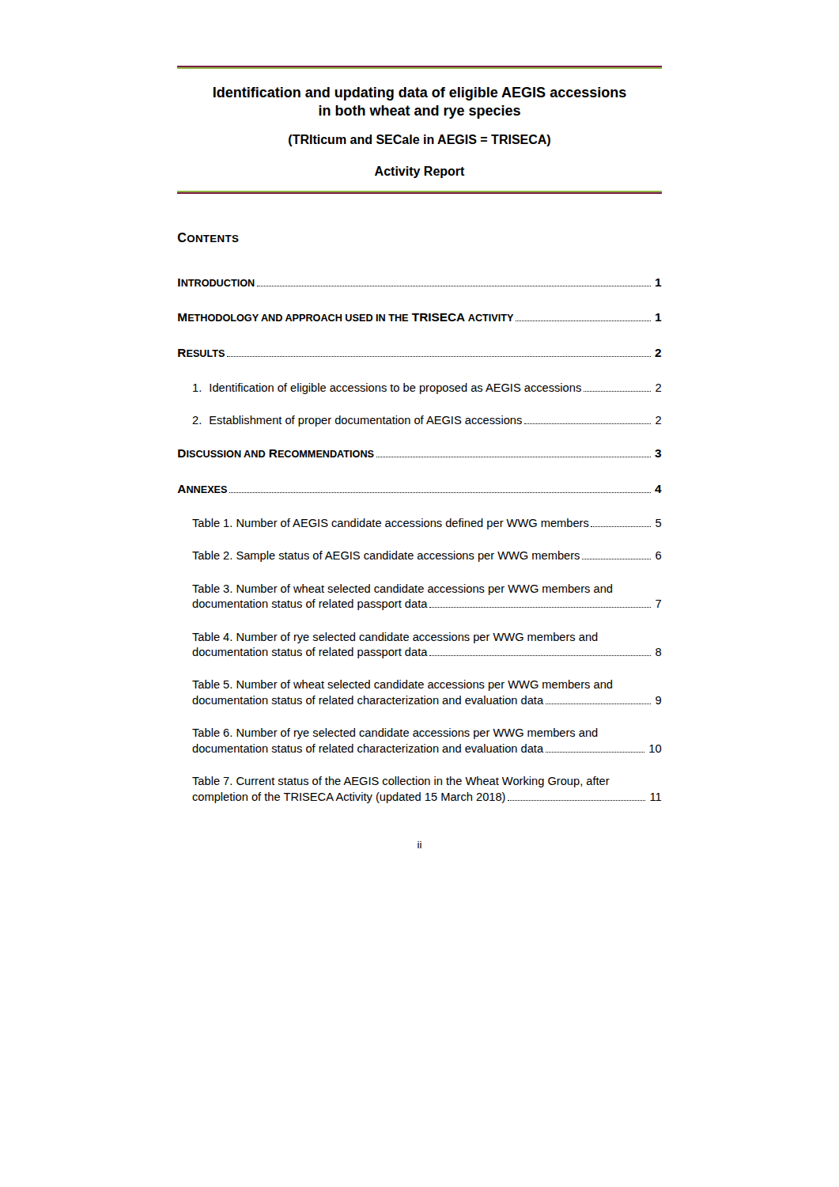Identification and updating data of eligible AEGIS accessions
in both wheat and rye species
(TRIticum and SECale in AEGIS = TRISECA)
Activity Report
CONTENTS
INTRODUCTION 1
METHODOLOGY AND APPROACH USED IN THE TRISECA ACTIVITY 1
RESULTS 2
1. Identification of eligible accessions to be proposed as AEGIS accessions 2
2. Establishment of proper documentation of AEGIS accessions 2
DISCUSSION AND RECOMMENDATIONS 3
ANNEXES 4
Table 1. Number of AEGIS candidate accessions defined per WWG members 5
Table 2. Sample status of AEGIS candidate accessions per WWG members 6
Table 3. Number of wheat selected candidate accessions per WWG members and documentation status of related passport data 7
Table 4. Number of rye selected candidate accessions per WWG members and documentation status of related passport data 8
Table 5. Number of wheat selected candidate accessions per WWG members and documentation status of related characterization and evaluation data 9
Table 6. Number of rye selected candidate accessions per WWG members and documentation status of related characterization and evaluation data 10
Table 7. Current status of the AEGIS collection in the Wheat Working Group, after completion of the TRISECA Activity (updated 15 March 2018) 11
ii